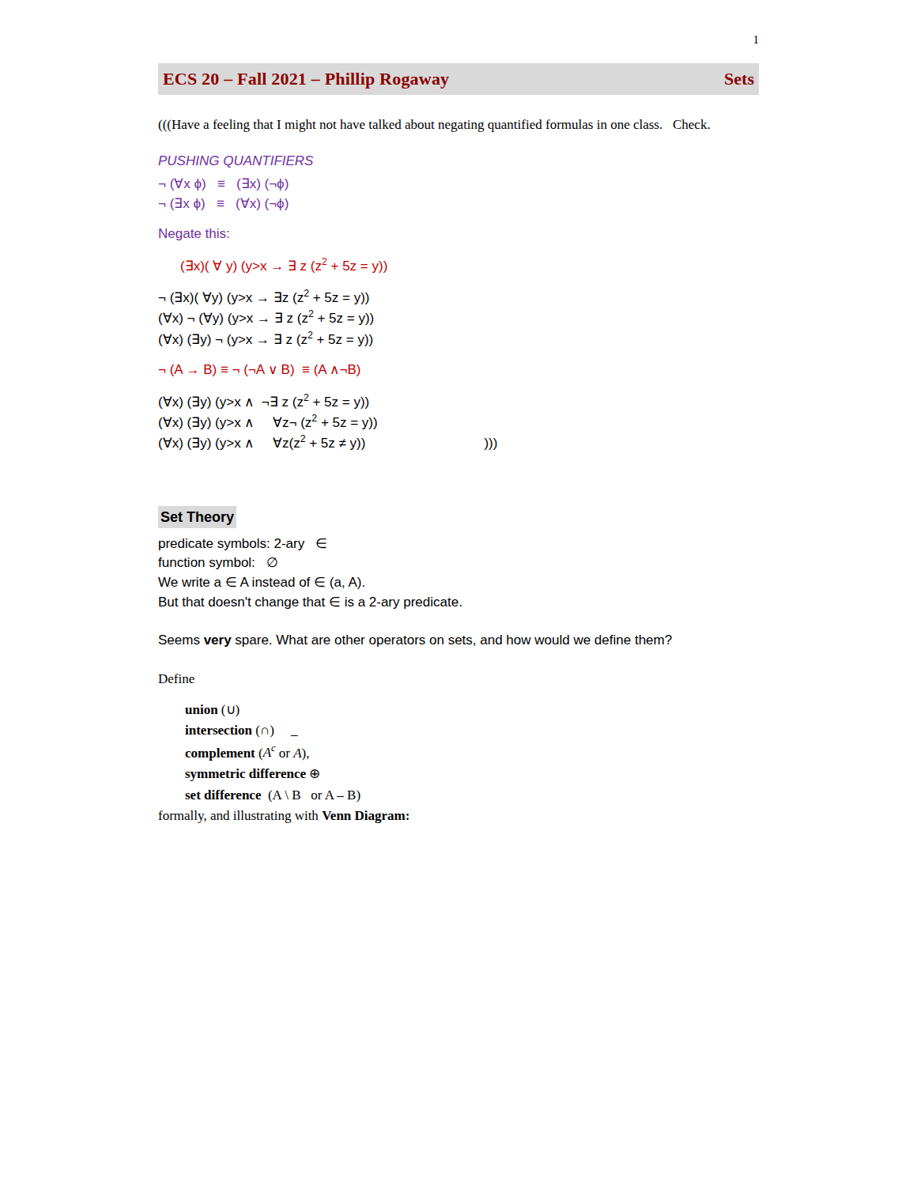1
ECS 20 – Fall 2021 – Phillip Rogaway Sets
(((Have a feeling that I might not have talked about negating quantified formulas in one class. Check.
PUSHING QUANTIFIERS
¬ (∀x ϕ) ≡ (∃x) (¬ϕ)
¬ (∃x ϕ) ≡ (∀x) (¬ϕ)
Negate this:
(∃x)( ∀ y) (y>x → ∃ z (z2 + 5z = y))
¬ (∃x)( ∀y) (y>x → ∃z (z2 + 5z = y))
(∀x) ¬ (∀y) (y>x → ∃ z (z2 + 5z = y))
(∀x) (∃y) ¬ (y>x → ∃ z (z2 + 5z = y))
¬ (A → B) ≡ ¬ (¬A ∨ B) ≡ (A ∧¬B)
(∀x) (∃y) (y>x ∧ ¬∃ z (z2 + 5z = y))
(∀x) (∃y) (y>x ∧ ∀z¬ (z2 + 5z = y))
(∀x) (∃y) (y>x ∧ ∀z(z2 + 5z ≠ y)))))
Set Theory
predicate symbols: 2-ary ∈
function symbol: ∅
We write a ∈ A instead of ∈ (a, A).
But that doesn't change that ∈ is a 2-ary predicate.
Seems very spare. What are other operators on sets, and how would we define them?
Define
union (∪)
intersection (∩) _
complement (Ac or A),
symmetric difference ⊕
set difference (A \ B or A – B)
formally, and illustrating with Venn Diagram: